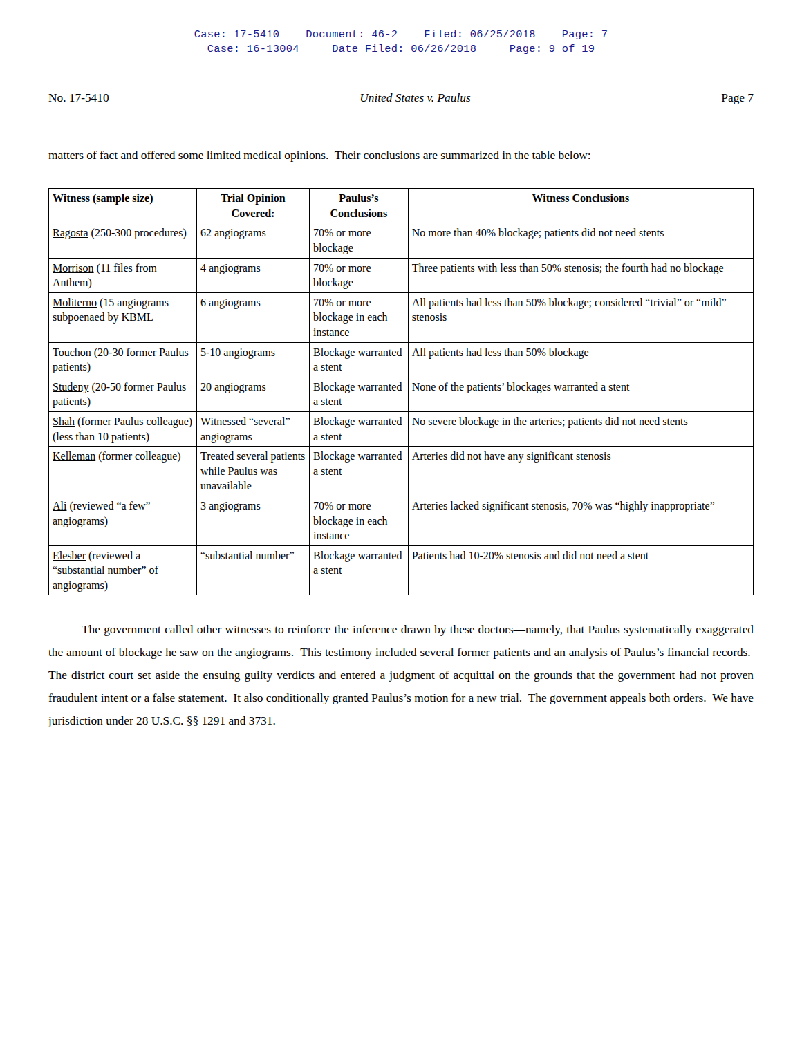Case: 17-5410 Document: 46-2 Filed: 06/25/2018 Page: 7
Case: 16-13004 Date Filed: 06/26/2018 Page: 9 of 19
No. 17-5410 United States v. Paulus Page 7
matters of fact and offered some limited medical opinions. Their conclusions are summarized in the table below:
| Witness (sample size) | Trial Opinion Covered: | Paulus’s Conclusions | Witness Conclusions |
| --- | --- | --- | --- |
| Ragosta (250-300 procedures) | 62 angiograms | 70% or more blockage | No more than 40% blockage; patients did not need stents |
| Morrison (11 files from Anthem) | 4 angiograms | 70% or more blockage | Three patients with less than 50% stenosis; the fourth had no blockage |
| Moliterno (15 angiograms subpoenaed by KBML | 6 angiograms | 70% or more blockage in each instance | All patients had less than 50% blockage; considered “trivial” or “mild” stenosis |
| Touchon (20-30 former Paulus patients) | 5-10 angiograms | Blockage warranted a stent | All patients had less than 50% blockage |
| Studeny (20-50 former Paulus patients) | 20 angiograms | Blockage warranted a stent | None of the patients’ blockages warranted a stent |
| Shah (former Paulus colleague) (less than 10 patients) | Witnessed “several” angiograms | Blockage warranted a stent | No severe blockage in the arteries; patients did not need stents |
| Kelleman (former colleague) | Treated several patients while Paulus was unavailable | Blockage warranted a stent | Arteries did not have any significant stenosis |
| Ali (reviewed “a few” angiograms) | 3 angiograms | 70% or more blockage in each instance | Arteries lacked significant stenosis, 70% was “highly inappropriate” |
| Elesber (reviewed a “substantial number” of angiograms) | “substantial number” | Blockage warranted a stent | Patients had 10-20% stenosis and did not need a stent |
The government called other witnesses to reinforce the inference drawn by these doctors—namely, that Paulus systematically exaggerated the amount of blockage he saw on the angiograms. This testimony included several former patients and an analysis of Paulus’s financial records. The district court set aside the ensuing guilty verdicts and entered a judgment of acquittal on the grounds that the government had not proven fraudulent intent or a false statement. It also conditionally granted Paulus’s motion for a new trial. The government appeals both orders. We have jurisdiction under 28 U.S.C. §§ 1291 and 3731.